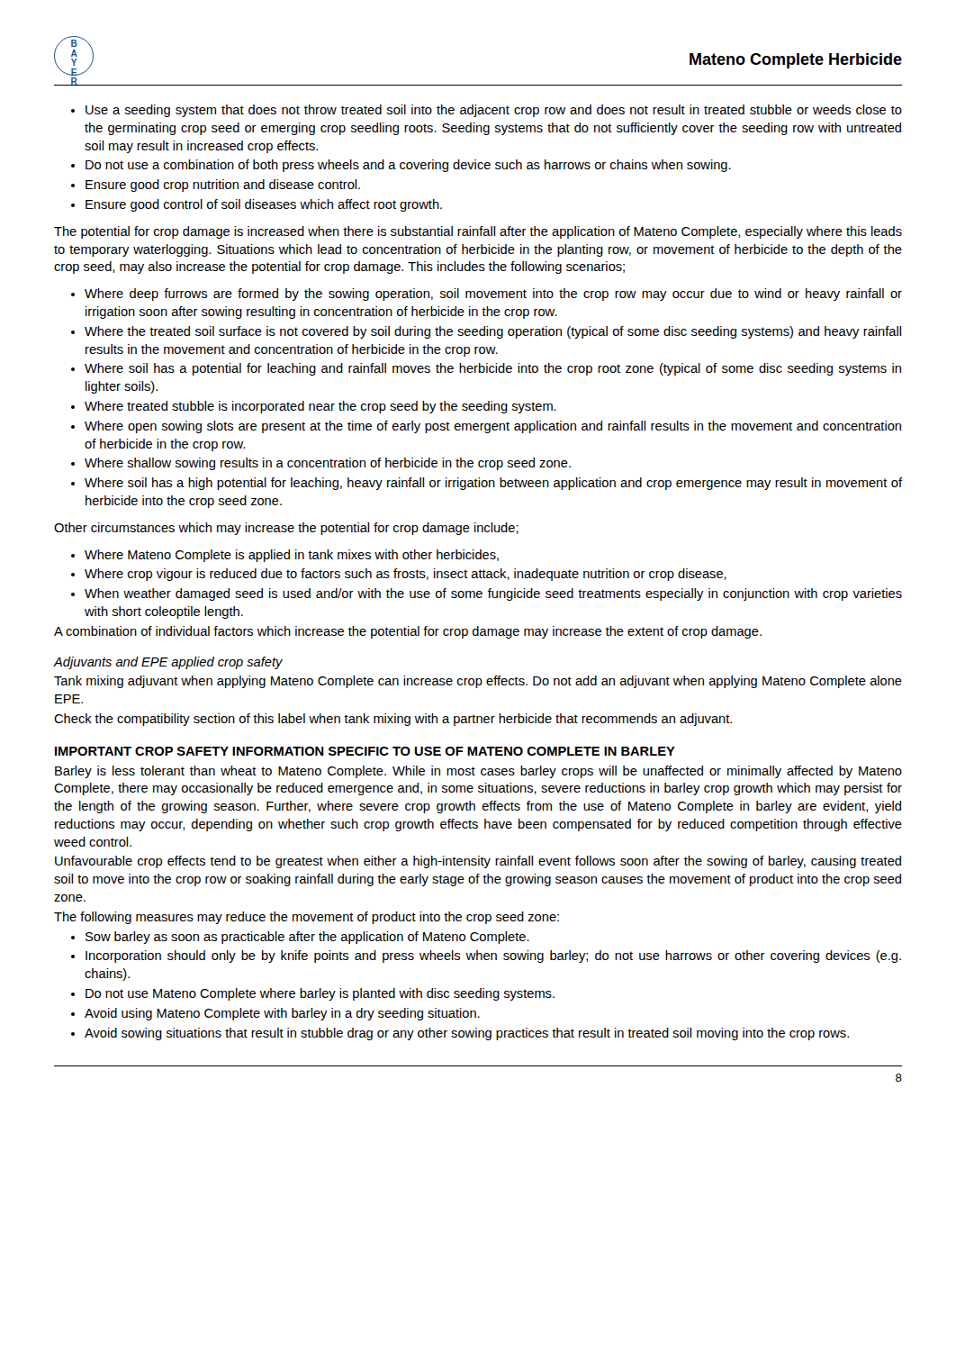BAYER
Mateno Complete Herbicide
Use a seeding system that does not throw treated soil into the adjacent crop row and does not result in treated stubble or weeds close to the germinating crop seed or emerging crop seedling roots. Seeding systems that do not sufficiently cover the seeding row with untreated soil may result in increased crop effects.
Do not use a combination of both press wheels and a covering device such as harrows or chains when sowing.
Ensure good crop nutrition and disease control.
Ensure good control of soil diseases which affect root growth.
The potential for crop damage is increased when there is substantial rainfall after the application of Mateno Complete, especially where this leads to temporary waterlogging. Situations which lead to concentration of herbicide in the planting row, or movement of herbicide to the depth of the crop seed, may also increase the potential for crop damage. This includes the following scenarios;
Where deep furrows are formed by the sowing operation, soil movement into the crop row may occur due to wind or heavy rainfall or irrigation soon after sowing resulting in concentration of herbicide in the crop row.
Where the treated soil surface is not covered by soil during the seeding operation (typical of some disc seeding systems) and heavy rainfall results in the movement and concentration of herbicide in the crop row.
Where soil has a potential for leaching and rainfall moves the herbicide into the crop root zone (typical of some disc seeding systems in lighter soils).
Where treated stubble is incorporated near the crop seed by the seeding system.
Where open sowing slots are present at the time of early post emergent application and rainfall results in the movement and concentration of herbicide in the crop row.
Where shallow sowing results in a concentration of herbicide in the crop seed zone.
Where soil has a high potential for leaching, heavy rainfall or irrigation between application and crop emergence may result in movement of herbicide into the crop seed zone.
Other circumstances which may increase the potential for crop damage include;
Where Mateno Complete is applied in tank mixes with other herbicides,
Where crop vigour is reduced due to factors such as frosts, insect attack, inadequate nutrition or crop disease,
When weather damaged seed is used and/or with the use of some fungicide seed treatments especially in conjunction with crop varieties with short coleoptile length.
A combination of individual factors which increase the potential for crop damage may increase the extent of crop damage.
Adjuvants and EPE applied crop safety
Tank mixing adjuvant when applying Mateno Complete can increase crop effects. Do not add an adjuvant when applying Mateno Complete alone EPE.
Check the compatibility section of this label when tank mixing with a partner herbicide that recommends an adjuvant.
IMPORTANT CROP SAFETY INFORMATION SPECIFIC TO USE OF MATENO COMPLETE IN BARLEY
Barley is less tolerant than wheat to Mateno Complete. While in most cases barley crops will be unaffected or minimally affected by Mateno Complete, there may occasionally be reduced emergence and, in some situations, severe reductions in barley crop growth which may persist for the length of the growing season. Further, where severe crop growth effects from the use of Mateno Complete in barley are evident, yield reductions may occur, depending on whether such crop growth effects have been compensated for by reduced competition through effective weed control.
Unfavourable crop effects tend to be greatest when either a high-intensity rainfall event follows soon after the sowing of barley, causing treated soil to move into the crop row or soaking rainfall during the early stage of the growing season causes the movement of product into the crop seed zone.
The following measures may reduce the movement of product into the crop seed zone:
Sow barley as soon as practicable after the application of Mateno Complete.
Incorporation should only be by knife points and press wheels when sowing barley; do not use harrows or other covering devices (e.g. chains).
Do not use Mateno Complete where barley is planted with disc seeding systems.
Avoid using Mateno Complete with barley in a dry seeding situation.
Avoid sowing situations that result in stubble drag or any other sowing practices that result in treated soil moving into the crop rows.
8